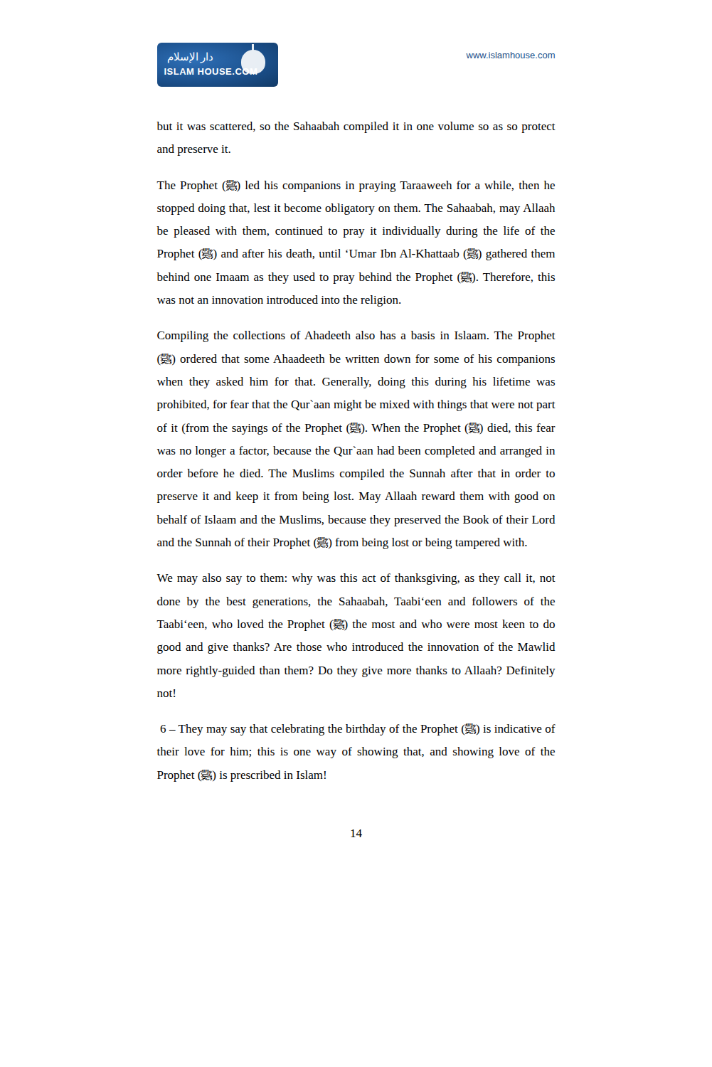دار الإسلام ISLAM HOUSE.COM
www.islamhouse.com
but it was scattered, so the Sahaabah compiled it in one volume so as so protect and preserve it.
The Prophet (ﷺ) led his companions in praying Taraaweeh for a while, then he stopped doing that, lest it become obligatory on them. The Sahaabah, may Allaah be pleased with them, continued to pray it individually during the life of the Prophet (ﷺ) and after his death, until ‘Umar Ibn Al-Khattaab (ﷺ) gathered them behind one Imaam as they used to pray behind the Prophet (ﷺ). Therefore, this was not an innovation introduced into the religion.
Compiling the collections of Ahadeeth also has a basis in Islaam. The Prophet (ﷺ) ordered that some Ahaadeeth be written down for some of his companions when they asked him for that. Generally, doing this during his lifetime was prohibited, for fear that the Qur`aan might be mixed with things that were not part of it (from the sayings of the Prophet (ﷺ). When the Prophet (ﷺ) died, this fear was no longer a factor, because the Qur`aan had been completed and arranged in order before he died. The Muslims compiled the Sunnah after that in order to preserve it and keep it from being lost. May Allaah reward them with good on behalf of Islaam and the Muslims, because they preserved the Book of their Lord and the Sunnah of their Prophet (ﷺ) from being lost or being tampered with.
We may also say to them: why was this act of thanksgiving, as they call it, not done by the best generations, the Sahaabah, Taabi‘een and followers of the Taabi‘een, who loved the Prophet (ﷺ) the most and who were most keen to do good and give thanks? Are those who introduced the innovation of the Mawlid more rightly-guided than them? Do they give more thanks to Allaah? Definitely not!
6 – They may say that celebrating the birthday of the Prophet (ﷺ) is indicative of their love for him; this is one way of showing that, and showing love of the Prophet (ﷺ) is prescribed in Islam!
14